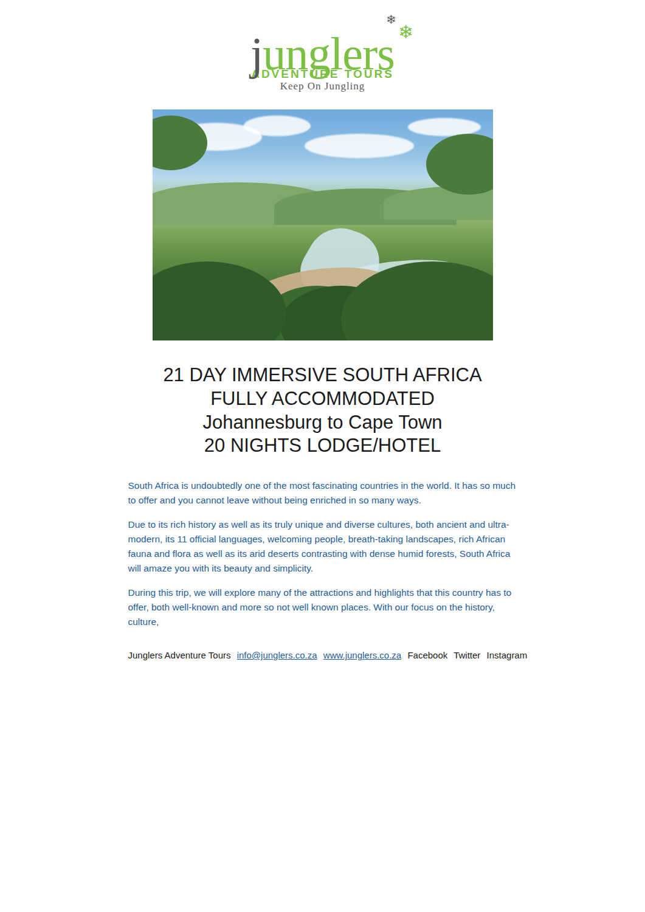junglers ❄ ❄
ADVENTURE TOURS
Keep On Jungling
21 DAY IMMERSIVE SOUTH AFRICA
FULLY ACCOMMODATED
Johannesburg to Cape Town
20 NIGHTS LODGE/HOTEL
South Africa is undoubtedly one of the most fascinating countries in the world. It has so much to offer and you cannot leave without being enriched in so many ways.
Due to its rich history as well as its truly unique and diverse cultures, both ancient and ultra-modern, its 11 official languages, welcoming people, breath-taking landscapes, rich African fauna and flora as well as its arid deserts contrasting with dense humid forests, South Africa will amaze you with its beauty and simplicity.
During this trip, we will explore many of the attractions and highlights that this country has to offer, both well-known and more so not well known places. With our focus on the history, culture,
Junglers Adventure Tours info@junglers.co.za www.junglers.co.za Facebook Twitter Instagram